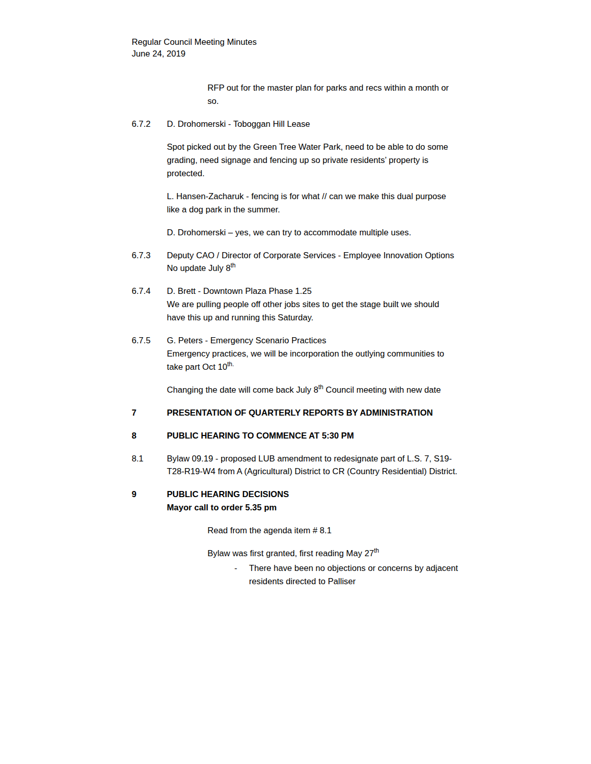Regular Council Meeting Minutes
June 24, 2019
RFP out for the master plan for parks and recs within a month or so.
6.7.2
D. Drohomerski - Toboggan Hill Lease
Spot picked out by the Green Tree Water Park, need to be able to do some grading, need signage and fencing up so private residents’ property is protected.
L. Hansen-Zacharuk - fencing is for what // can we make this dual purpose like a dog park in the summer.
D. Drohomerski – yes, we can try to accommodate multiple uses.
6.7.3
Deputy CAO / Director of Corporate Services - Employee Innovation Options
No update July 8th
6.7.4
D. Brett - Downtown Plaza Phase 1.25
We are pulling people off other jobs sites to get the stage built we should have this up and running this Saturday.
6.7.5
G. Peters - Emergency Scenario Practices
Emergency practices, we will be incorporation the outlying communities to take part Oct 10th.
Changing the date will come back July 8th Council meeting with new date
7
PRESENTATION OF QUARTERLY REPORTS BY ADMINISTRATION
8
PUBLIC HEARING TO COMMENCE AT 5:30 PM
8.1
Bylaw 09.19 - proposed LUB amendment to redesignate part of L.S. 7, S19-T28-R19-W4 from A (Agricultural) District to CR (Country Residential) District.
9
PUBLIC HEARING DECISIONS
Mayor call to order 5.35 pm
Read from the agenda item # 8.1
Bylaw was first granted, first reading May 27th
There have been no objections or concerns by adjacent residents directed to Palliser